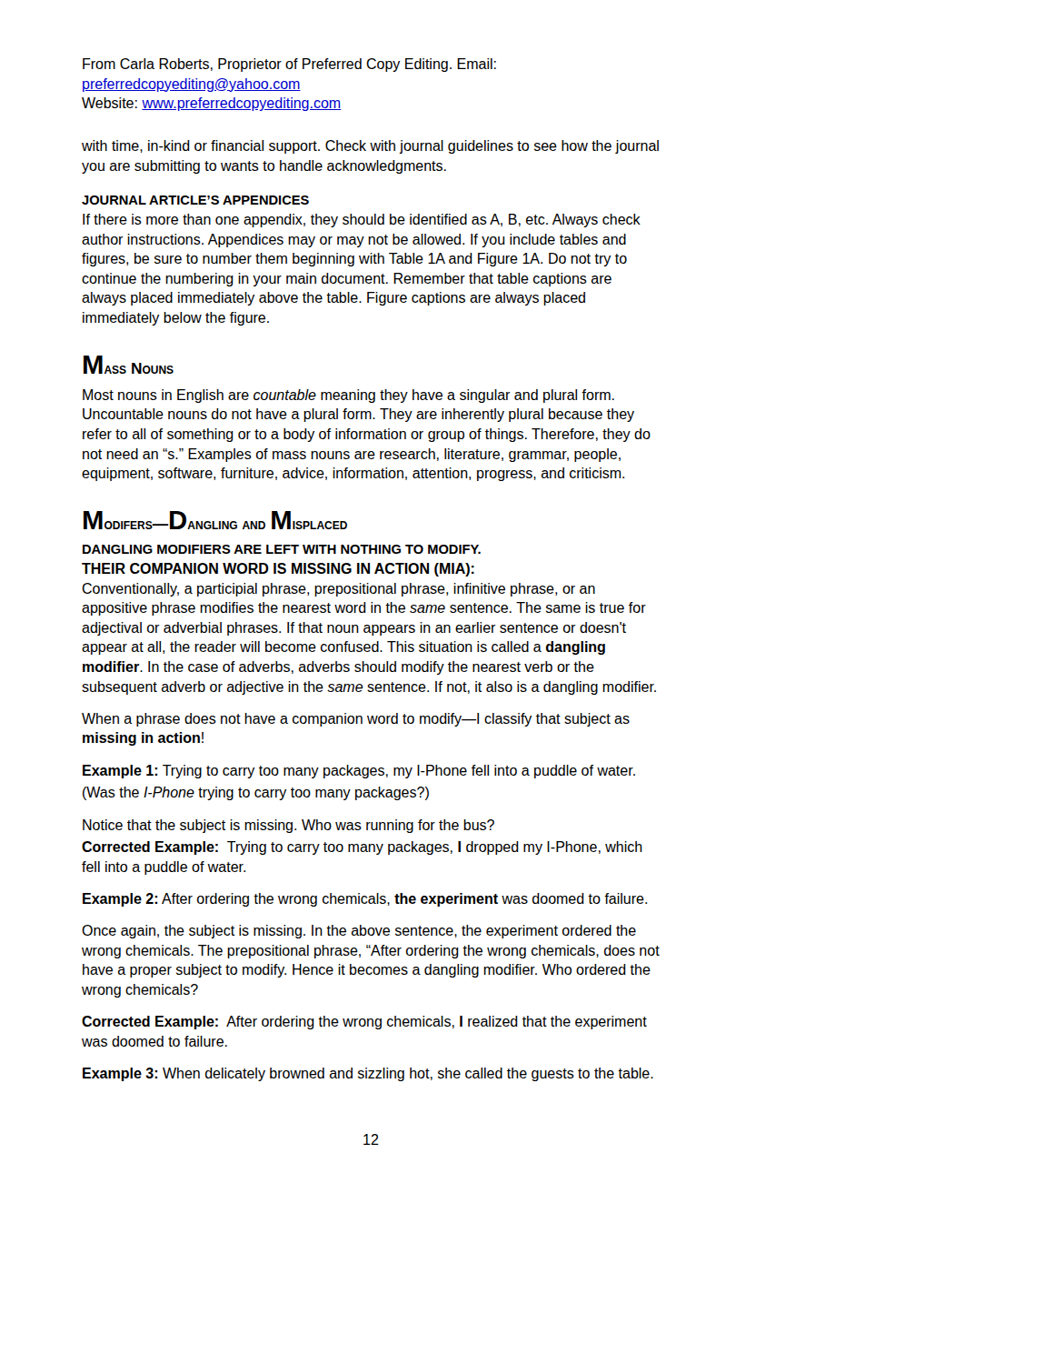From Carla Roberts, Proprietor of Preferred Copy Editing. Email: preferredcopyediting@yahoo.com
Website: www.preferredcopyediting.com
with time, in-kind or financial support. Check with journal guidelines to see how the journal you are submitting to wants to handle acknowledgments.
Journal Article’s Appendices
If there is more than one appendix, they should be identified as A, B, etc. Always check author instructions. Appendices may or may not be allowed. If you include tables and figures, be sure to number them beginning with Table 1A and Figure 1A. Do not try to continue the numbering in your main document. Remember that table captions are always placed immediately above the table. Figure captions are always placed immediately below the figure.
Mass Nouns
Most nouns in English are countable meaning they have a singular and plural form. Uncountable nouns do not have a plural form. They are inherently plural because they refer to all of something or to a body of information or group of things. Therefore, they do not need an “s.” Examples of mass nouns are research, literature, grammar, people, equipment, software, furniture, advice, information, attention, progress, and criticism.
Modifers—Dangling and Misplaced
Dangling modifiers are left with nothing to modify.
Their companion word is missing in action (MIA):
Conventionally, a participial phrase, prepositional phrase, infinitive phrase, or an appositive phrase modifies the nearest word in the same sentence. The same is true for adjectival or adverbial phrases. If that noun appears in an earlier sentence or doesn't appear at all, the reader will become confused. This situation is called a dangling modifier. In the case of adverbs, adverbs should modify the nearest verb or the subsequent adverb or adjective in the same sentence. If not, it also is a dangling modifier.
When a phrase does not have a companion word to modify—I classify that subject as missing in action!
Example 1: Trying to carry too many packages, my I-Phone fell into a puddle of water.
(Was the I-Phone trying to carry too many packages?)
Notice that the subject is missing. Who was running for the bus?
Corrected Example: Trying to carry too many packages, I dropped my I-Phone, which fell into a puddle of water.
Example 2: After ordering the wrong chemicals, the experiment was doomed to failure.
Once again, the subject is missing. In the above sentence, the experiment ordered the wrong chemicals. The prepositional phrase, “After ordering the wrong chemicals, does not have a proper subject to modify. Hence it becomes a dangling modifier. Who ordered the wrong chemicals?
Corrected Example: After ordering the wrong chemicals, I realized that the experiment was doomed to failure.
Example 3: When delicately browned and sizzling hot, she called the guests to the table.
12